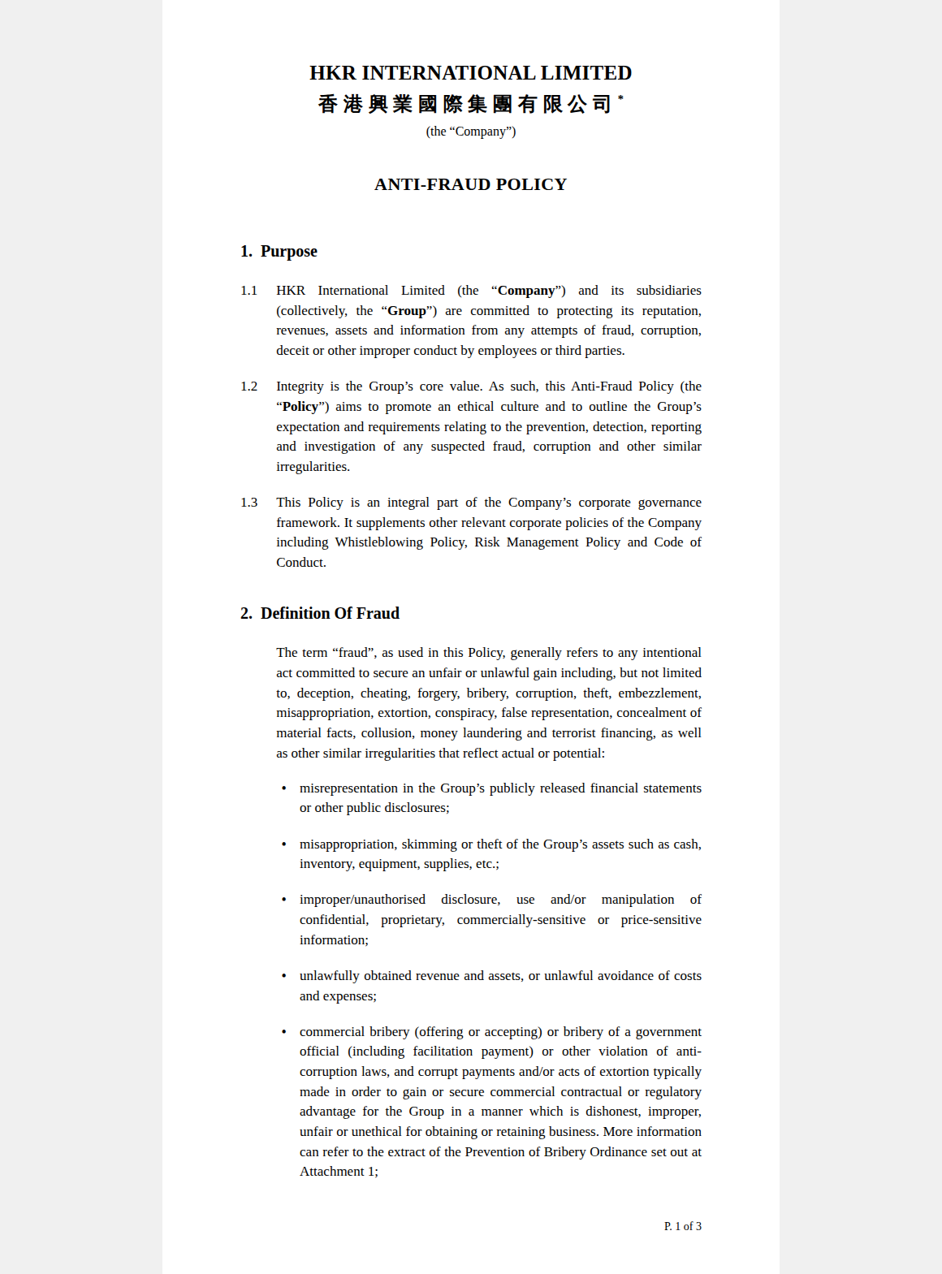HKR INTERNATIONAL LIMITED
香港興業國際集團有限公司*
(the “Company”)
ANTI-FRAUD POLICY
1. Purpose
1.1 HKR International Limited (the “Company”) and its subsidiaries (collectively, the “Group”) are committed to protecting its reputation, revenues, assets and information from any attempts of fraud, corruption, deceit or other improper conduct by employees or third parties.
1.2 Integrity is the Group’s core value. As such, this Anti-Fraud Policy (the “Policy”) aims to promote an ethical culture and to outline the Group’s expectation and requirements relating to the prevention, detection, reporting and investigation of any suspected fraud, corruption and other similar irregularities.
1.3 This Policy is an integral part of the Company’s corporate governance framework. It supplements other relevant corporate policies of the Company including Whistleblowing Policy, Risk Management Policy and Code of Conduct.
2. Definition Of Fraud
The term “fraud”, as used in this Policy, generally refers to any intentional act committed to secure an unfair or unlawful gain including, but not limited to, deception, cheating, forgery, bribery, corruption, theft, embezzlement, misappropriation, extortion, conspiracy, false representation, concealment of material facts, collusion, money laundering and terrorist financing, as well as other similar irregularities that reflect actual or potential:
misrepresentation in the Group’s publicly released financial statements or other public disclosures;
misappropriation, skimming or theft of the Group’s assets such as cash, inventory, equipment, supplies, etc.;
improper/unauthorised disclosure, use and/or manipulation of confidential, proprietary, commercially-sensitive or price-sensitive information;
unlawfully obtained revenue and assets, or unlawful avoidance of costs and expenses;
commercial bribery (offering or accepting) or bribery of a government official (including facilitation payment) or other violation of anti-corruption laws, and corrupt payments and/or acts of extortion typically made in order to gain or secure commercial contractual or regulatory advantage for the Group in a manner which is dishonest, improper, unfair or unethical for obtaining or retaining business. More information can refer to the extract of the Prevention of Bribery Ordinance set out at Attachment 1;
P. 1 of 3